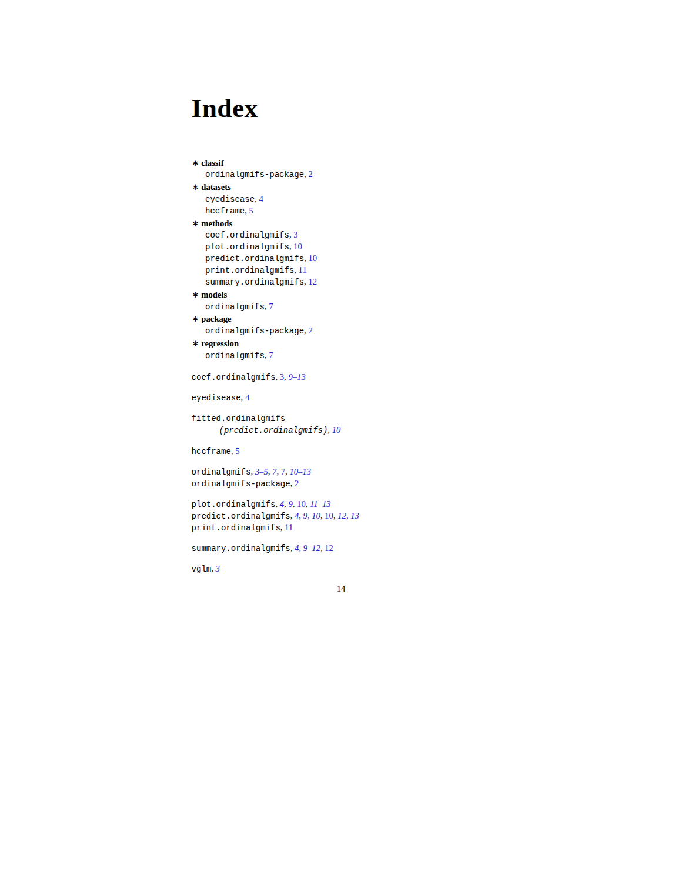Index
∗ classif
ordinalgmifs-package, 2
∗ datasets
eyedisease, 4
hccframe, 5
∗ methods
coef.ordinalgmifs, 3
plot.ordinalgmifs, 10
predict.ordinalgmifs, 10
print.ordinalgmifs, 11
summary.ordinalgmifs, 12
∗ models
ordinalgmifs, 7
∗ package
ordinalgmifs-package, 2
∗ regression
ordinalgmifs, 7
coef.ordinalgmifs, 3, 9–13
eyedisease, 4
fitted.ordinalgmifs
(predict.ordinalgmifs), 10
hccframe, 5
ordinalgmifs, 3–5, 7, 7, 10–13
ordinalgmifs-package, 2
plot.ordinalgmifs, 4, 9, 10, 11–13
predict.ordinalgmifs, 4, 9, 10, 10, 12, 13
print.ordinalgmifs, 11
summary.ordinalgmifs, 4, 9–12, 12
vglm, 3
14